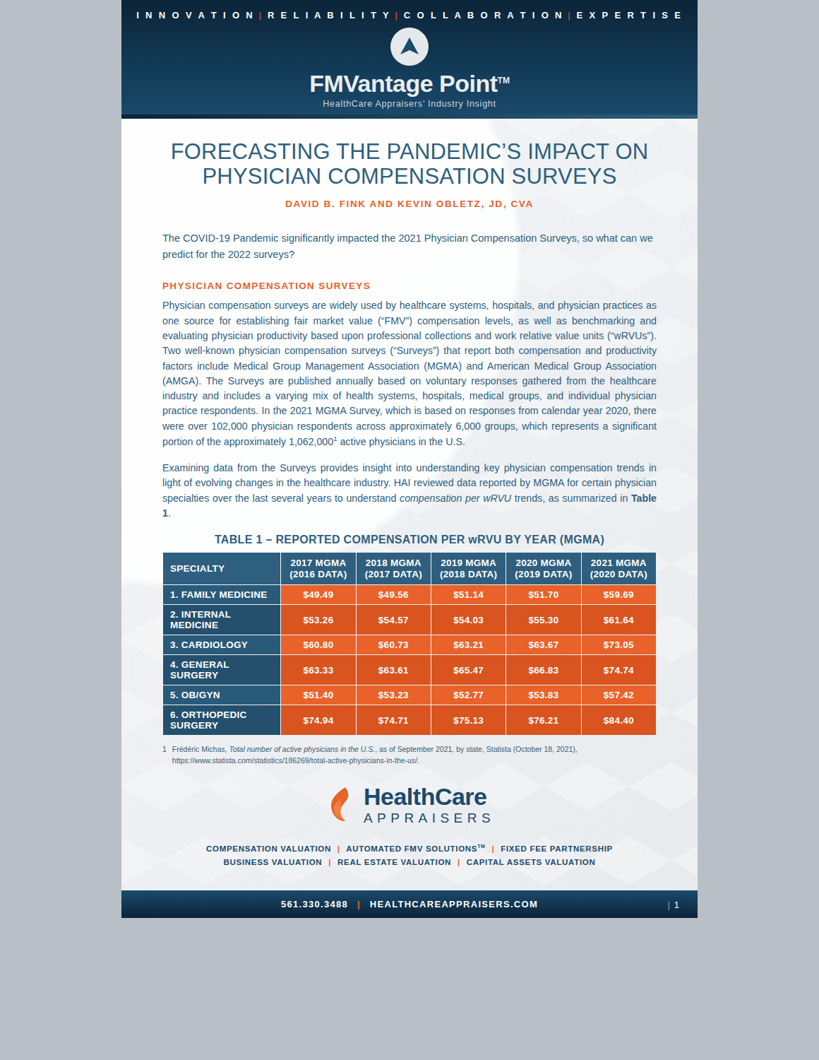I N N O V A T I O N|R E L I A B I L I T Y|C O L L A B O R A T I O N|E X P E R T I S E
FMVantage PointTM
HealthCare Appraisers’ Industry Insight
FORECASTING THE PANDEMIC’S IMPACT ON
PHYSICIAN COMPENSATION SURVEYS
DAVID B. FINK AND KEVIN OBLETZ, JD, CVA
The COVID-19 Pandemic significantly impacted the 2021 Physician Compensation Surveys, so what can we predict for the 2022 surveys?
PHYSICIAN COMPENSATION SURVEYS
Physician compensation surveys are widely used by healthcare systems, hospitals, and physician practices as one source for establishing fair market value (“FMV”) compensation levels, as well as benchmarking and evaluating physician productivity based upon professional collections and work relative value units (“wRVUs”). Two well-known physician compensation surveys (“Surveys”) that report both compensation and productivity factors include Medical Group Management Association (MGMA) and American Medical Group Association (AMGA). The Surveys are published annually based on voluntary responses gathered from the healthcare industry and includes a varying mix of health systems, hospitals, medical groups, and individual physician practice respondents. In the 2021 MGMA Survey, which is based on responses from calendar year 2020, there were over 102,000 physician respondents across approximately 6,000 groups, which represents a significant portion of the approximately 1,062,0001 active physicians in the U.S.
Examining data from the Surveys provides insight into understanding key physician compensation trends in light of evolving changes in the healthcare industry. HAI reviewed data reported by MGMA for certain physician specialties over the last several years to understand compensation per wRVU trends, as summarized in Table 1.
TABLE 1 – REPORTED COMPENSATION PER wRVU BY YEAR (MGMA)
| SPECIALTY | 2017 MGMA (2016 DATA) | 2018 MGMA (2017 DATA) | 2019 MGMA (2018 DATA) | 2020 MGMA (2019 DATA) | 2021 MGMA (2020 DATA) |
| --- | --- | --- | --- | --- | --- |
| 1. FAMILY MEDICINE | $49.49 | $49.56 | $51.14 | $51.70 | $59.69 |
| 2. INTERNAL MEDICINE | $53.26 | $54.57 | $54.03 | $55.30 | $61.64 |
| 3. CARDIOLOGY | $60.80 | $60.73 | $63.21 | $63.67 | $73.05 |
| 4. GENERAL SURGERY | $63.33 | $63.61 | $65.47 | $66.83 | $74.74 |
| 5. OB/GYN | $51.40 | $53.23 | $52.77 | $53.83 | $57.42 |
| 6. ORTHOPEDIC SURGERY | $74.94 | $74.71 | $75.13 | $76.21 | $84.40 |
1 Frédéric Michas, Total number of active physicians in the U.S., as of September 2021, by state, Statista (October 18, 2021), https://www.statista.com/statistics/186269/total-active-physicians-in-the-us/.
HealthCare
APPRAISERS
COMPENSATION VALUATION | AUTOMATED FMV SOLUTIONSTM | FIXED FEE PARTNERSHIP
BUSINESS VALUATION | REAL ESTATE VALUATION | CAPITAL ASSETS VALUATION
561.330.3488 | HEALTHCAREAPPRAISERS.COM |1